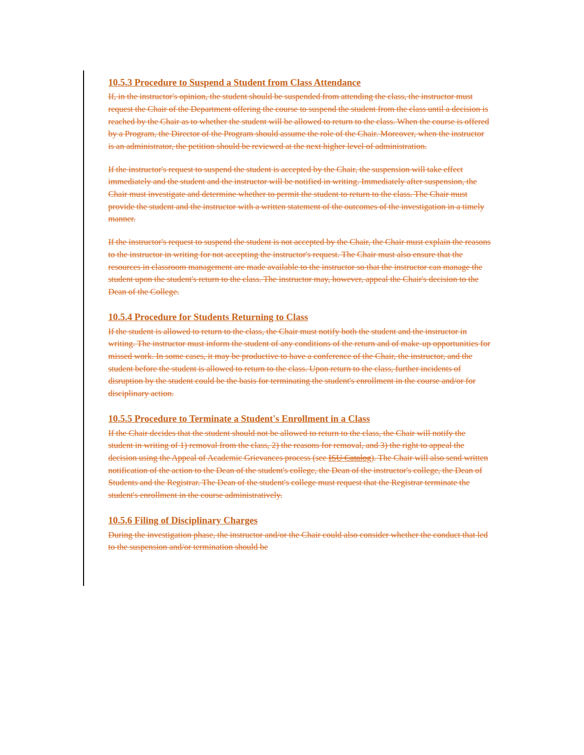10.5.3 Procedure to Suspend a Student from Class Attendance
If, in the instructor's opinion, the student should be suspended from attending the class, the instructor must request the Chair of the Department offering the course to suspend the student from the class until a decision is reached by the Chair as to whether the student will be allowed to return to the class. When the course is offered by a Program, the Director of the Program should assume the role of the Chair. Moreover, when the instructor is an administrator, the petition should be reviewed at the next higher level of administration.
If the instructor's request to suspend the student is accepted by the Chair, the suspension will take effect immediately and the student and the instructor will be notified in writing. Immediately after suspension, the Chair must investigate and determine whether to permit the student to return to the class. The Chair must provide the student and the instructor with a written statement of the outcomes of the investigation in a timely manner.
If the instructor's request to suspend the student is not accepted by the Chair, the Chair must explain the reasons to the instructor in writing for not accepting the instructor's request. The Chair must also ensure that the resources in classroom management are made available to the instructor so that the instructor can manage the student upon the student's return to the class. The instructor may, however, appeal the Chair's decision to the Dean of the College.
10.5.4 Procedure for Students Returning to Class
If the student is allowed to return to the class, the Chair must notify both the student and the instructor in writing. The instructor must inform the student of any conditions of the return and of make-up opportunities for missed work. In some cases, it may be productive to have a conference of the Chair, the instructor, and the student before the student is allowed to return to the class. Upon return to the class, further incidents of disruption by the student could be the basis for terminating the student's enrollment in the course and/or for disciplinary action.
10.5.5 Procedure to Terminate a Student's Enrollment in a Class
If the Chair decides that the student should not be allowed to return to the class, the Chair will notify the student in writing of 1) removal from the class, 2) the reasons for removal, and 3) the right to appeal the decision using the Appeal of Academic Grievances process (see ISU Catalog). The Chair will also send written notification of the action to the Dean of the student's college, the Dean of the instructor's college, the Dean of Students and the Registrar. The Dean of the student's college must request that the Registrar terminate the student's enrollment in the course administratively.
10.5.6 Filing of Disciplinary Charges
During the investigation phase, the instructor and/or the Chair could also consider whether the conduct that led to the suspension and/or termination should be